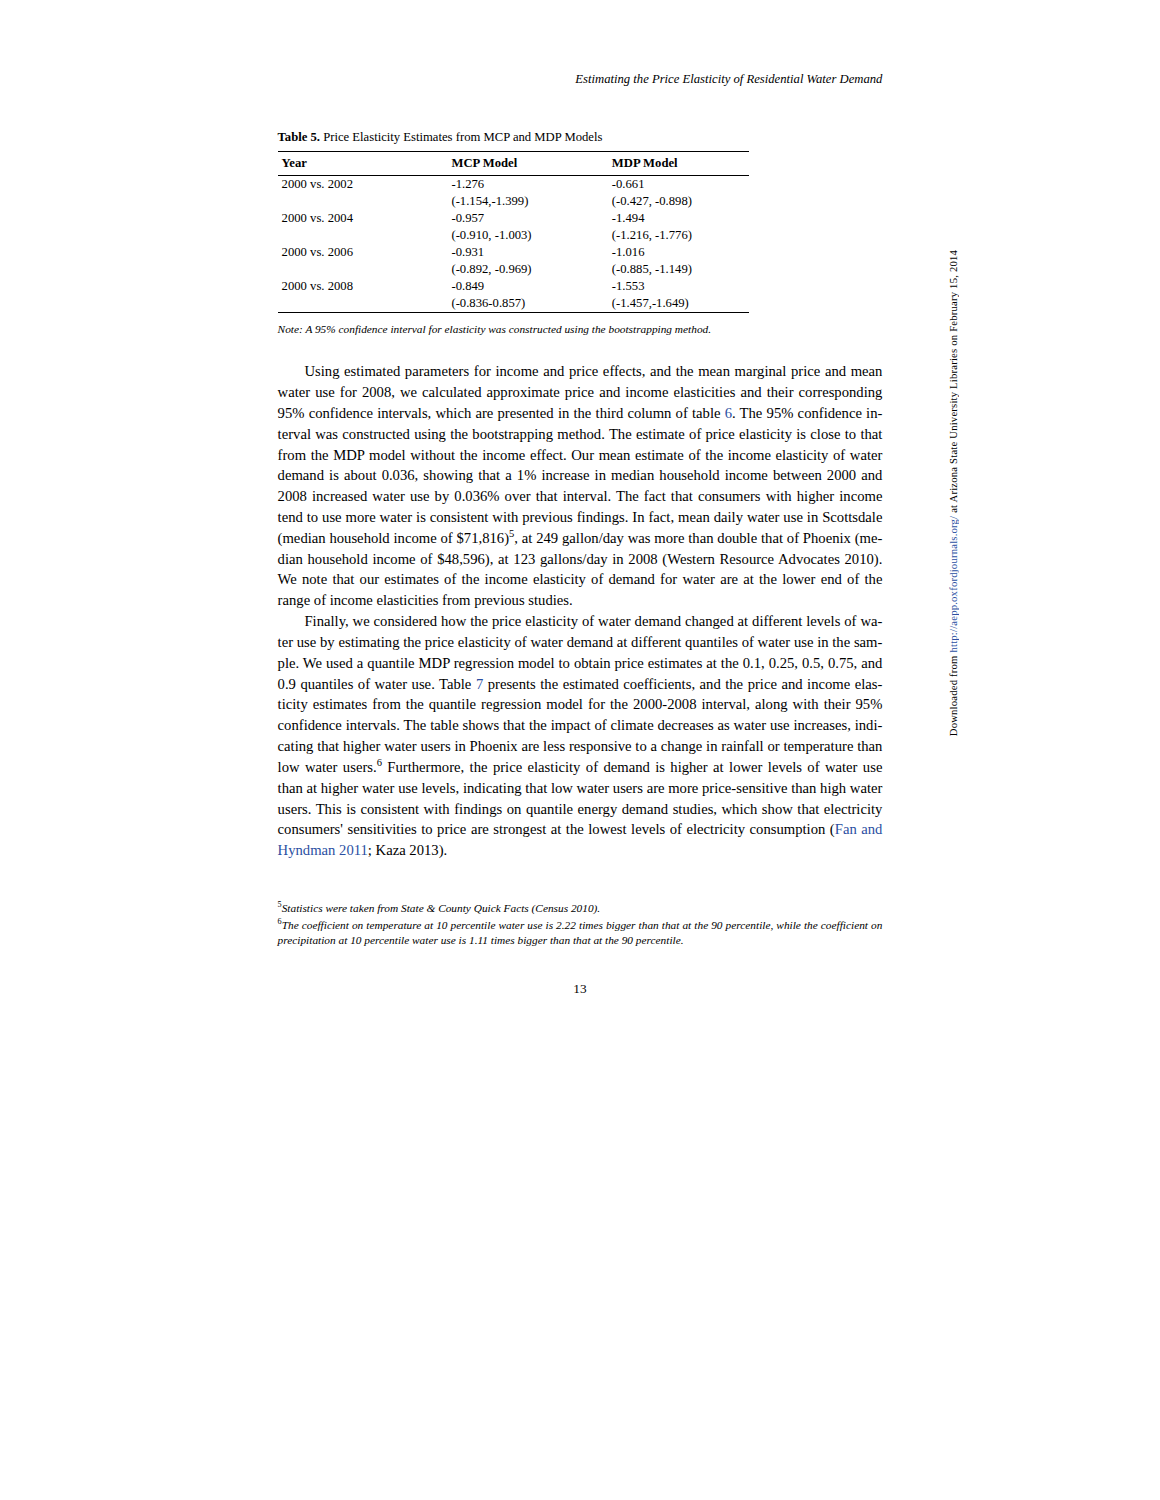Estimating the Price Elasticity of Residential Water Demand
Downloaded from http://aepp.oxfordjournals.org/ at Arizona State University Libraries on February 15, 2014
Table 5. Price Elasticity Estimates from MCP and MDP Models
| Year | MCP Model | MDP Model |
| --- | --- | --- |
| 2000 vs. 2002 | -1.276 | -0.661 |
| | (-1.154,-1.399) | (-0.427, -0.898) |
| 2000 vs. 2004 | -0.957 | -1.494 |
| | (-0.910, -1.003) | (-1.216, -1.776) |
| 2000 vs. 2006 | -0.931 | -1.016 |
| | (-0.892, -0.969) | (-0.885, -1.149) |
| 2000 vs. 2008 | -0.849 | -1.553 |
| | (-0.836-0.857) | (-1.457,-1.649) |
Note: A 95% confidence interval for elasticity was constructed using the bootstrapping method.
Using estimated parameters for income and price effects, and the mean marginal price and mean water use for 2008, we calculated approximate price and income elasticities and their corresponding 95% confidence intervals, which are presented in the third column of table 6. The 95% confidence interval was constructed using the bootstrapping method. The estimate of price elasticity is close to that from the MDP model without the income effect. Our mean estimate of the income elasticity of water demand is about 0.036, showing that a 1% increase in median household income between 2000 and 2008 increased water use by 0.036% over that interval. The fact that consumers with higher income tend to use more water is consistent with previous findings. In fact, mean daily water use in Scottsdale (median household income of $71,816)5, at 249 gallon/day was more than double that of Phoenix (median household income of $48,596), at 123 gallons/day in 2008 (Western Resource Advocates 2010). We note that our estimates of the income elasticity of demand for water are at the lower end of the range of income elasticities from previous studies.
Finally, we considered how the price elasticity of water demand changed at different levels of water use by estimating the price elasticity of water demand at different quantiles of water use in the sample. We used a quantile MDP regression model to obtain price estimates at the 0.1, 0.25, 0.5, 0.75, and 0.9 quantiles of water use. Table 7 presents the estimated coefficients, and the price and income elasticity estimates from the quantile regression model for the 2000-2008 interval, along with their 95% confidence intervals. The table shows that the impact of climate decreases as water use increases, indicating that higher water users in Phoenix are less responsive to a change in rainfall or temperature than low water users.6 Furthermore, the price elasticity of demand is higher at lower levels of water use than at higher water use levels, indicating that low water users are more price-sensitive than high water users. This is consistent with findings on quantile energy demand studies, which show that electricity consumers' sensitivities to price are strongest at the lowest levels of electricity consumption (Fan and Hyndman 2011; Kaza 2013).
5Statistics were taken from State & County Quick Facts (Census 2010).
6The coefficient on temperature at 10 percentile water use is 2.22 times bigger than that at the 90 percentile, while the coefficient on precipitation at 10 percentile water use is 1.11 times bigger than that at the 90 percentile.
13